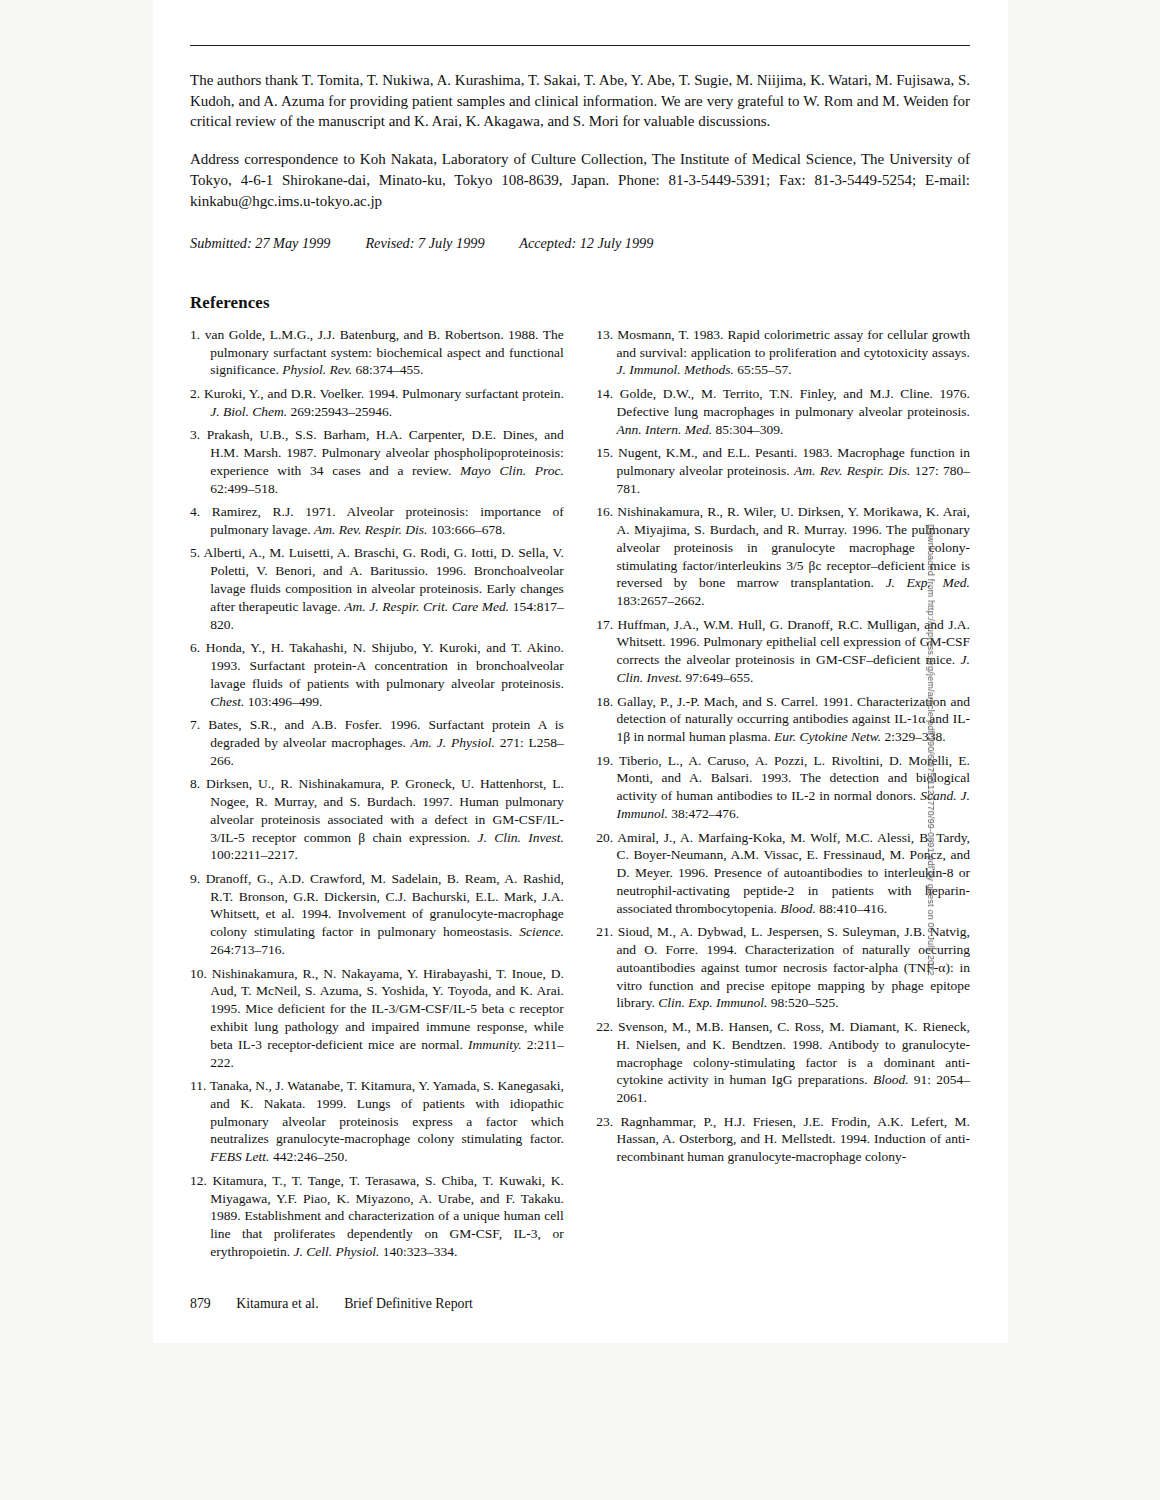Downloaded from http://rupress.org/jem/article-pdf/190/6/875/1123770/99-0891.pdf by guest on 06 July 2022
The authors thank T. Tomita, T. Nukiwa, A. Kurashima, T. Sakai, T. Abe, Y. Abe, T. Sugie, M. Niijima, K. Watari, M. Fujisawa, S. Kudoh, and A. Azuma for providing patient samples and clinical information. We are very grateful to W. Rom and M. Weiden for critical review of the manuscript and K. Arai, K. Akagawa, and S. Mori for valuable discussions.
Address correspondence to Koh Nakata, Laboratory of Culture Collection, The Institute of Medical Science, The University of Tokyo, 4-6-1 Shirokane-dai, Minato-ku, Tokyo 108-8639, Japan. Phone: 81-3-5449-5391; Fax: 81-3-5449-5254; E-mail: kinkabu@hgc.ims.u-tokyo.ac.jp
Submitted: 27 May 1999 Revised: 7 July 1999 Accepted: 12 July 1999
References
van Golde, L.M.G., J.J. Batenburg, and B. Robertson. 1988. The pulmonary surfactant system: biochemical aspect and functional significance. Physiol. Rev. 68:374–455.
Kuroki, Y., and D.R. Voelker. 1994. Pulmonary surfactant protein. J. Biol. Chem. 269:25943–25946.
Prakash, U.B., S.S. Barham, H.A. Carpenter, D.E. Dines, and H.M. Marsh. 1987. Pulmonary alveolar phospholipoproteinosis: experience with 34 cases and a review. Mayo Clin. Proc. 62:499–518.
Ramirez, R.J. 1971. Alveolar proteinosis: importance of pulmonary lavage. Am. Rev. Respir. Dis. 103:666–678.
Alberti, A., M. Luisetti, A. Braschi, G. Rodi, G. Iotti, D. Sella, V. Poletti, V. Benori, and A. Baritussio. 1996. Bronchoalveolar lavage fluids composition in alveolar proteinosis. Early changes after therapeutic lavage. Am. J. Respir. Crit. Care Med. 154:817–820.
Honda, Y., H. Takahashi, N. Shijubo, Y. Kuroki, and T. Akino. 1993. Surfactant protein-A concentration in bronchoalveolar lavage fluids of patients with pulmonary alveolar proteinosis. Chest. 103:496–499.
Bates, S.R., and A.B. Fosfer. 1996. Surfactant protein A is degraded by alveolar macrophages. Am. J. Physiol. 271: L258–266.
Dirksen, U., R. Nishinakamura, P. Groneck, U. Hattenhorst, L. Nogee, R. Murray, and S. Burdach. 1997. Human pulmonary alveolar proteinosis associated with a defect in GM-CSF/IL-3/IL-5 receptor common β chain expression. J. Clin. Invest. 100:2211–2217.
Dranoff, G., A.D. Crawford, M. Sadelain, B. Ream, A. Rashid, R.T. Bronson, G.R. Dickersin, C.J. Bachurski, E.L. Mark, J.A. Whitsett, et al. 1994. Involvement of granulocyte-macrophage colony stimulating factor in pulmonary homeostasis. Science. 264:713–716.
Nishinakamura, R., N. Nakayama, Y. Hirabayashi, T. Inoue, D. Aud, T. McNeil, S. Azuma, S. Yoshida, Y. Toyoda, and K. Arai. 1995. Mice deficient for the IL-3/GM-CSF/IL-5 beta c receptor exhibit lung pathology and impaired immune response, while beta IL-3 receptor-deficient mice are normal. Immunity. 2:211–222.
Tanaka, N., J. Watanabe, T. Kitamura, Y. Yamada, S. Kanegasaki, and K. Nakata. 1999. Lungs of patients with idiopathic pulmonary alveolar proteinosis express a factor which neutralizes granulocyte-macrophage colony stimulating factor. FEBS Lett. 442:246–250.
Kitamura, T., T. Tange, T. Terasawa, S. Chiba, T. Kuwaki, K. Miyagawa, Y.F. Piao, K. Miyazono, A. Urabe, and F. Takaku. 1989. Establishment and characterization of a unique human cell line that proliferates dependently on GM-CSF, IL-3, or erythropoietin. J. Cell. Physiol. 140:323–334.
Mosmann, T. 1983. Rapid colorimetric assay for cellular growth and survival: application to proliferation and cytotoxicity assays. J. Immunol. Methods. 65:55–57.
Golde, D.W., M. Territo, T.N. Finley, and M.J. Cline. 1976. Defective lung macrophages in pulmonary alveolar proteinosis. Ann. Intern. Med. 85:304–309.
Nugent, K.M., and E.L. Pesanti. 1983. Macrophage function in pulmonary alveolar proteinosis. Am. Rev. Respir. Dis. 127: 780–781.
Nishinakamura, R., R. Wiler, U. Dirksen, Y. Morikawa, K. Arai, A. Miyajima, S. Burdach, and R. Murray. 1996. The pulmonary alveolar proteinosis in granulocyte macrophage colony-stimulating factor/interleukins 3/5 βc receptor–deficient mice is reversed by bone marrow transplantation. J. Exp. Med. 183:2657–2662.
Huffman, J.A., W.M. Hull, G. Dranoff, R.C. Mulligan, and J.A. Whitsett. 1996. Pulmonary epithelial cell expression of GM-CSF corrects the alveolar proteinosis in GM-CSF–deficient mice. J. Clin. Invest. 97:649–655.
Gallay, P., J.-P. Mach, and S. Carrel. 1991. Characterization and detection of naturally occurring antibodies against IL-1α and IL-1β in normal human plasma. Eur. Cytokine Netw. 2:329–338.
Tiberio, L., A. Caruso, A. Pozzi, L. Rivoltini, D. Morelli, E. Monti, and A. Balsari. 1993. The detection and biological activity of human antibodies to IL-2 in normal donors. Scand. J. Immunol. 38:472–476.
Amiral, J., A. Marfaing-Koka, M. Wolf, M.C. Alessi, B. Tardy, C. Boyer-Neumann, A.M. Vissac, E. Fressinaud, M. Poncz, and D. Meyer. 1996. Presence of autoantibodies to interleukin-8 or neutrophil-activating peptide-2 in patients with heparin-associated thrombocytopenia. Blood. 88:410–416.
Sioud, M., A. Dybwad, L. Jespersen, S. Suleyman, J.B. Natvig, and O. Forre. 1994. Characterization of naturally occurring autoantibodies against tumor necrosis factor-alpha (TNF-α): in vitro function and precise epitope mapping by phage epitope library. Clin. Exp. Immunol. 98:520–525.
Svenson, M., M.B. Hansen, C. Ross, M. Diamant, K. Rieneck, H. Nielsen, and K. Bendtzen. 1998. Antibody to granulocyte-macrophage colony-stimulating factor is a dominant anti-cytokine activity in human IgG preparations. Blood. 91: 2054–2061.
Ragnhammar, P., H.J. Friesen, J.E. Frodin, A.K. Lefert, M. Hassan, A. Osterborg, and H. Mellstedt. 1994. Induction of anti-recombinant human granulocyte-macrophage colony-
879 Kitamura et al. Brief Definitive Report